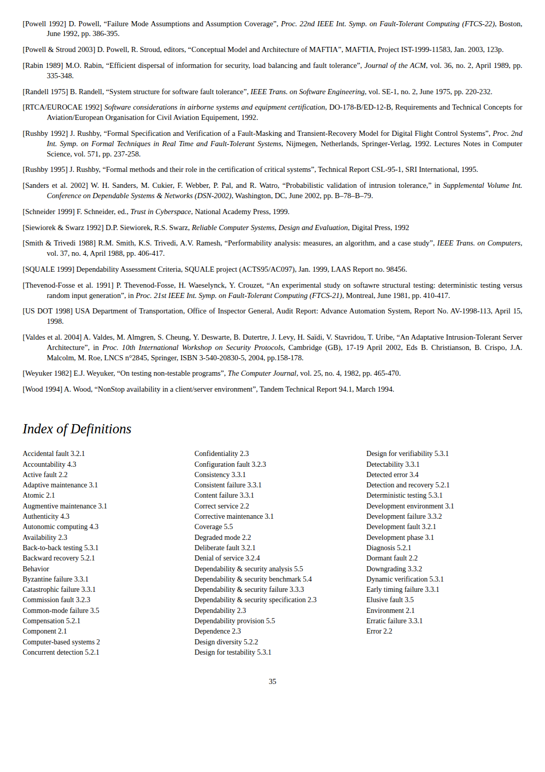[Powell 1992] D. Powell, “Failure Mode Assumptions and Assumption Coverage”, Proc. 22nd IEEE Int. Symp. on Fault-Tolerant Computing (FTCS-22), Boston, June 1992, pp. 386-395.
[Powell & Stroud 2003] D. Powell, R. Stroud, editors, “Conceptual Model and Architecture of MAFTIA”, MAFTIA, Project IST-1999-11583, Jan. 2003, 123p.
[Rabin 1989] M.O. Rabin, “Efficient dispersal of information for security, load balancing and fault tolerance”, Journal of the ACM, vol. 36, no. 2, April 1989, pp. 335-348.
[Randell 1975] B. Randell, “System structure for software fault tolerance”, IEEE Trans. on Software Engineering, vol. SE-1, no. 2, June 1975, pp. 220-232.
[RTCA/EUROCAE 1992] Software considerations in airborne systems and equipment certification, DO-178-B/ED-12-B, Requirements and Technical Concepts for Aviation/European Organisation for Civil Aviation Equipement, 1992.
[Rushby 1992] J. Rushby, “Formal Specification and Verification of a Fault-Masking and Transient-Recovery Model for Digital Flight Control Systems”, Proc. 2nd Int. Symp. on Formal Techniques in Real Time and Fault-Tolerant Systems, Nijmegen, Netherlands, Springer-Verlag, 1992. Lectures Notes in Computer Science, vol. 571, pp. 237-258.
[Rushby 1995] J. Rushby, “Formal methods and their role in the certification of critical systems”, Technical Report CSL-95-1, SRI International, 1995.
[Sanders et al. 2002] W. H. Sanders, M. Cukier, F. Webber, P. Pal, and R. Watro, “Probabilistic validation of intrusion tolerance,” in Supplemental Volume Int. Conference on Dependable Systems & Networks (DSN-2002), Washington, DC, June 2002, pp. B–78–B–79.
[Schneider 1999] F. Schneider, ed., Trust in Cyberspace, National Academy Press, 1999.
[Siewiorek & Swarz 1992] D.P. Siewiorek, R.S. Swarz, Reliable Computer Systems, Design and Evaluation, Digital Press, 1992
[Smith & Trivedi 1988] R.M. Smith, K.S. Trivedi, A.V. Ramesh, “Performability analysis: measures, an algorithm, and a case study”, IEEE Trans. on Computers, vol. 37, no. 4, April 1988, pp. 406-417.
[SQUALE 1999] Dependability Assessment Criteria, SQUALE project (ACTS95/AC097), Jan. 1999, LAAS Report no. 98456.
[Thevenod-Fosse et al. 1991] P. Thevenod-Fosse, H. Waeselynck, Y. Crouzet, “An experimental study on softawre structural testing: deterministic testing versus random input generation”, in Proc. 21st IEEE Int. Symp. on Fault-Tolerant Computing (FTCS-21), Montreal, June 1981, pp. 410-417.
[US DOT 1998] USA Department of Transportation, Office of Inspector General, Audit Report: Advance Automation System, Report No. AV-1998-113, April 15, 1998.
[Valdes et al. 2004] A. Valdes, M. Almgren, S. Cheung, Y. Deswarte, B. Dutertre, J. Levy, H. Saïdi, V. Stavridou, T. Uribe, “An Adaptative Intrusion-Tolerant Server Architecture”, in Proc. 10th International Workshop on Security Protocols, Cambridge (GB), 17-19 April 2002, Eds B. Christianson, B. Crispo, J.A. Malcolm, M. Roe, LNCS n°2845, Springer, ISBN 3-540-20830-5, 2004, pp.158-178.
[Weyuker 1982] E.J. Weyuker, “On testing non-testable programs”, The Computer Journal, vol. 25, no. 4, 1982, pp. 465-470.
[Wood 1994] A. Wood, “NonStop availability in a client/server environment”, Tandem Technical Report 94.1, March 1994.
Index of Definitions
Accidental fault 3.2.1
Accountability 4.3
Active fault 2.2
Adaptive maintenance 3.1
Atomic 2.1
Augmentive maintenance 3.1
Authenticity 4.3
Autonomic computing 4.3
Availability 2.3
Back-to-back testing 5.3.1
Backward recovery 5.2.1
Behavior
Byzantine failure 3.3.1
Catastrophic failure 3.3.1
Commission fault 3.2.3
Common-mode failure 3.5
Compensation 5.2.1
Component 2.1
Computer-based systems 2
Concurrent detection 5.2.1
Confidentiality 2.3
Configuration fault 3.2.3
Consistency 3.3.1
Consistent failure 3.3.1
Content failure 3.3.1
Correct service 2.2
Corrective maintenance 3.1
Coverage 5.5
Degraded mode 2.2
Deliberate fault 3.2.1
Denial of service 3.2.4
Dependability & security analysis 5.5
Dependability & security benchmark 5.4
Dependability & security failure 3.3.3
Dependability & security specification 2.3
Dependability 2.3
Dependability provision 5.5
Dependence 2.3
Design diversity 5.2.2
Design for testability 5.3.1
Design for verifiability 5.3.1
Detectability 3.3.1
Detected error 3.4
Detection and recovery 5.2.1
Deterministic testing 5.3.1
Development environment 3.1
Development failure 3.3.2
Development fault 3.2.1
Development phase 3.1
Diagnosis 5.2.1
Dormant fault 2.2
Downgrading 3.3.2
Dynamic verification 5.3.1
Early timing failure 3.3.1
Elusive fault 3.5
Environment 2.1
Erratic failure 3.3.1
Error 2.2
35